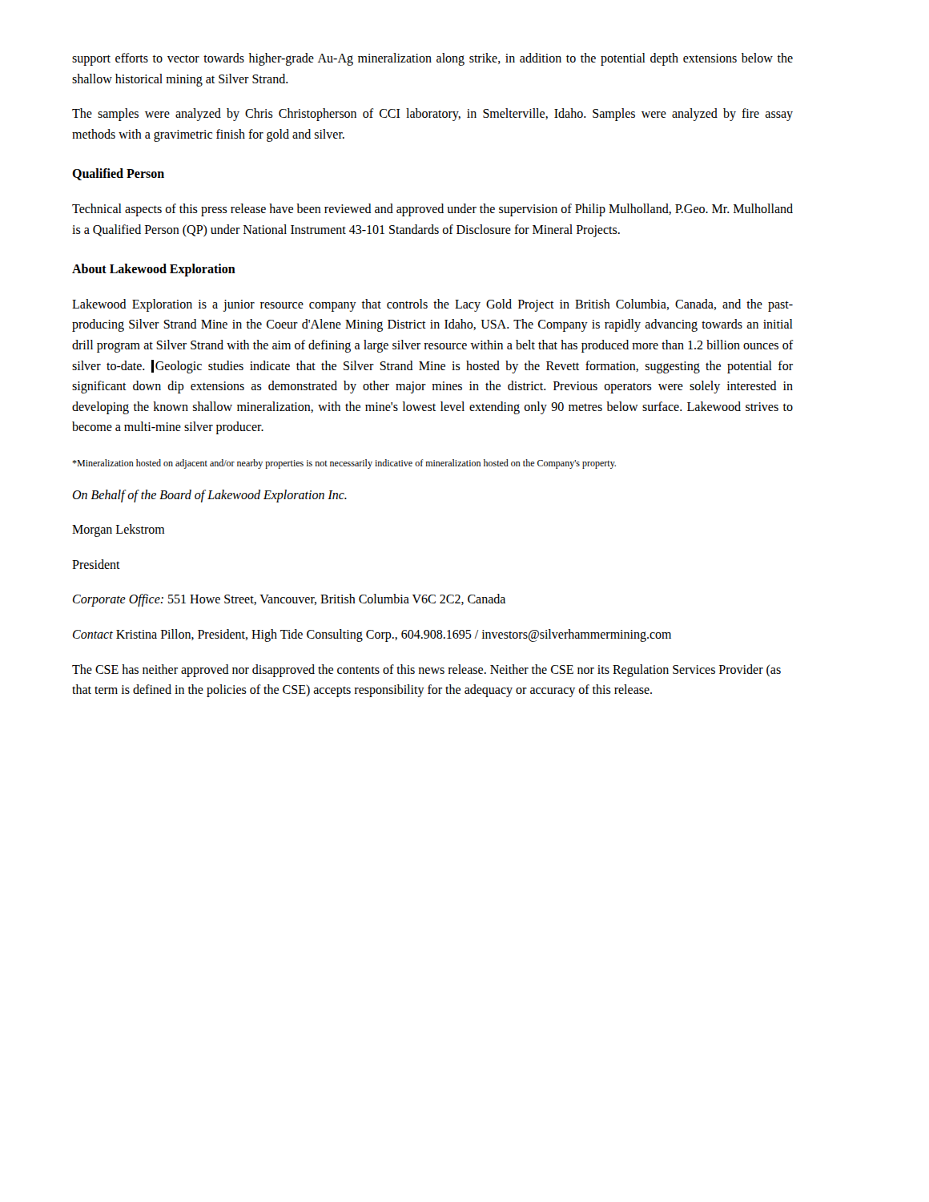support efforts to vector towards higher-grade Au-Ag mineralization along strike, in addition to the potential depth extensions below the shallow historical mining at Silver Strand.
The samples were analyzed by Chris Christopherson of CCI laboratory, in Smelterville, Idaho. Samples were analyzed by fire assay methods with a gravimetric finish for gold and silver.
Qualified Person
Technical aspects of this press release have been reviewed and approved under the supervision of Philip Mulholland, P.Geo. Mr. Mulholland is a Qualified Person (QP) under National Instrument 43-101 Standards of Disclosure for Mineral Projects.
About Lakewood Exploration
Lakewood Exploration is a junior resource company that controls the Lacy Gold Project in British Columbia, Canada, and the past-producing Silver Strand Mine in the Coeur d'Alene Mining District in Idaho, USA. The Company is rapidly advancing towards an initial drill program at Silver Strand with the aim of defining a large silver resource within a belt that has produced more than 1.2 billion ounces of silver to-date. Geologic studies indicate that the Silver Strand Mine is hosted by the Revett formation, suggesting the potential for significant down dip extensions as demonstrated by other major mines in the district. Previous operators were solely interested in developing the known shallow mineralization, with the mine's lowest level extending only 90 metres below surface. Lakewood strives to become a multi-mine silver producer.
*Mineralization hosted on adjacent and/or nearby properties is not necessarily indicative of mineralization hosted on the Company's property.
On Behalf of the Board of Lakewood Exploration Inc.
Morgan Lekstrom
President
Corporate Office: 551 Howe Street, Vancouver, British Columbia V6C 2C2, Canada
Contact Kristina Pillon, President, High Tide Consulting Corp., 604.908.1695 / investors@silverhammermining.com
The CSE has neither approved nor disapproved the contents of this news release. Neither the CSE nor its Regulation Services Provider (as that term is defined in the policies of the CSE) accepts responsibility for the adequacy or accuracy of this release.